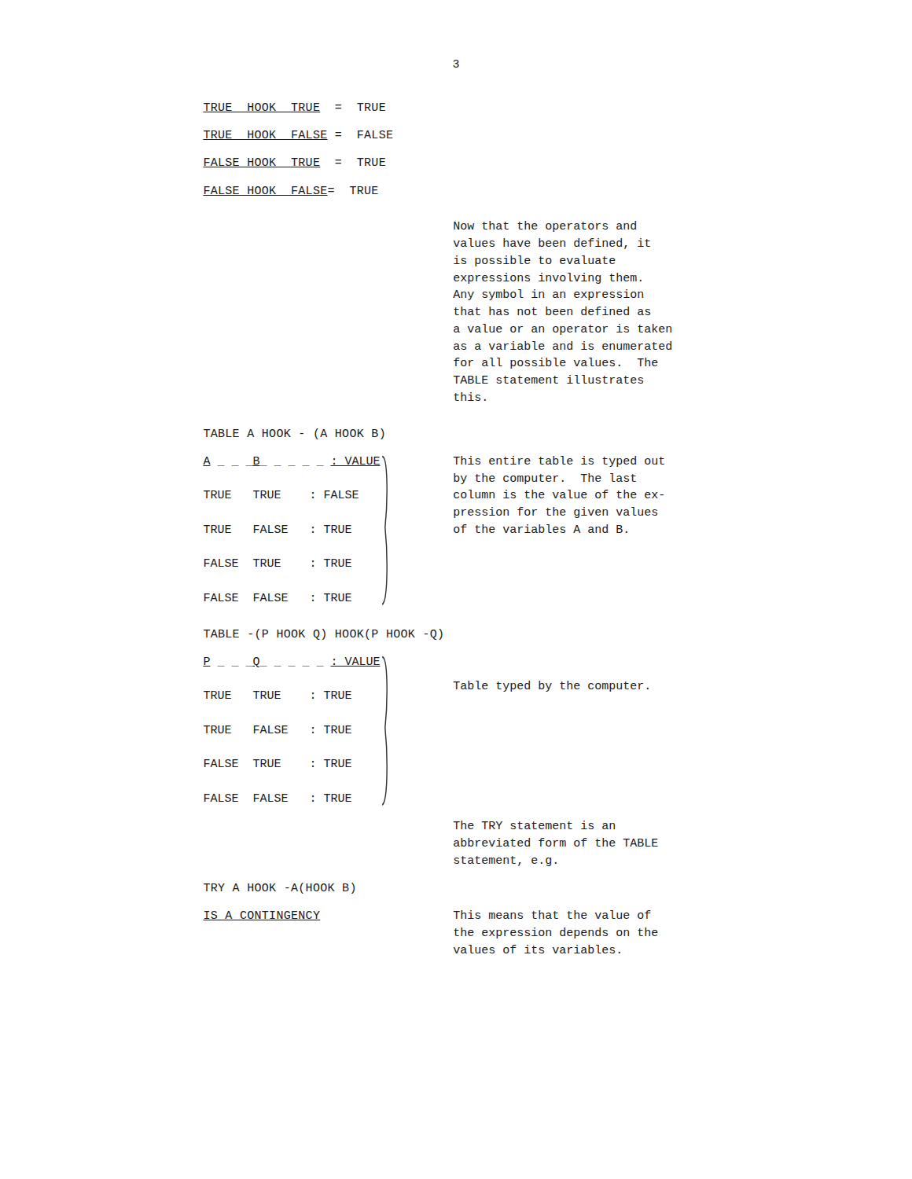3
TRUE HOOK TRUE = TRUE
TRUE HOOK FALSE = FALSE
FALSE HOOK TRUE = TRUE
FALSE HOOK FALSE= TRUE
Now that the operators and
values have been defined, it
is possible to evaluate
expressions involving them.
Any symbol in an expression
that has not been defined as
a value or an operator is taken
as a variable and is enumerated
for all possible values. The
TABLE statement illustrates
this.
TABLE A HOOK - (A HOOK B)
A _ _ _B_ _ _ _ _ : VALUE TRUE TRUE : FALSE TRUE FALSE : TRUE FALSE TRUE : TRUE FALSE FALSE : TRUE
This entire table is typed out
by the computer. The last
column is the value of the ex-
pression for the given values
of the variables A and B.
TABLE -(P HOOK Q) HOOK(P HOOK -Q)
P _ _ _Q_ _ _ _ _ : VALUE TRUE TRUE : TRUE TRUE FALSE : TRUE FALSE TRUE : TRUE FALSE FALSE : TRUE
Table typed by the computer.
The TRY statement is an
abbreviated form of the TABLE
statement, e.g.
TRY A HOOK -A(HOOK B)
IS A CONTINGENCY
This means that the value of
the expression depends on the
values of its variables.